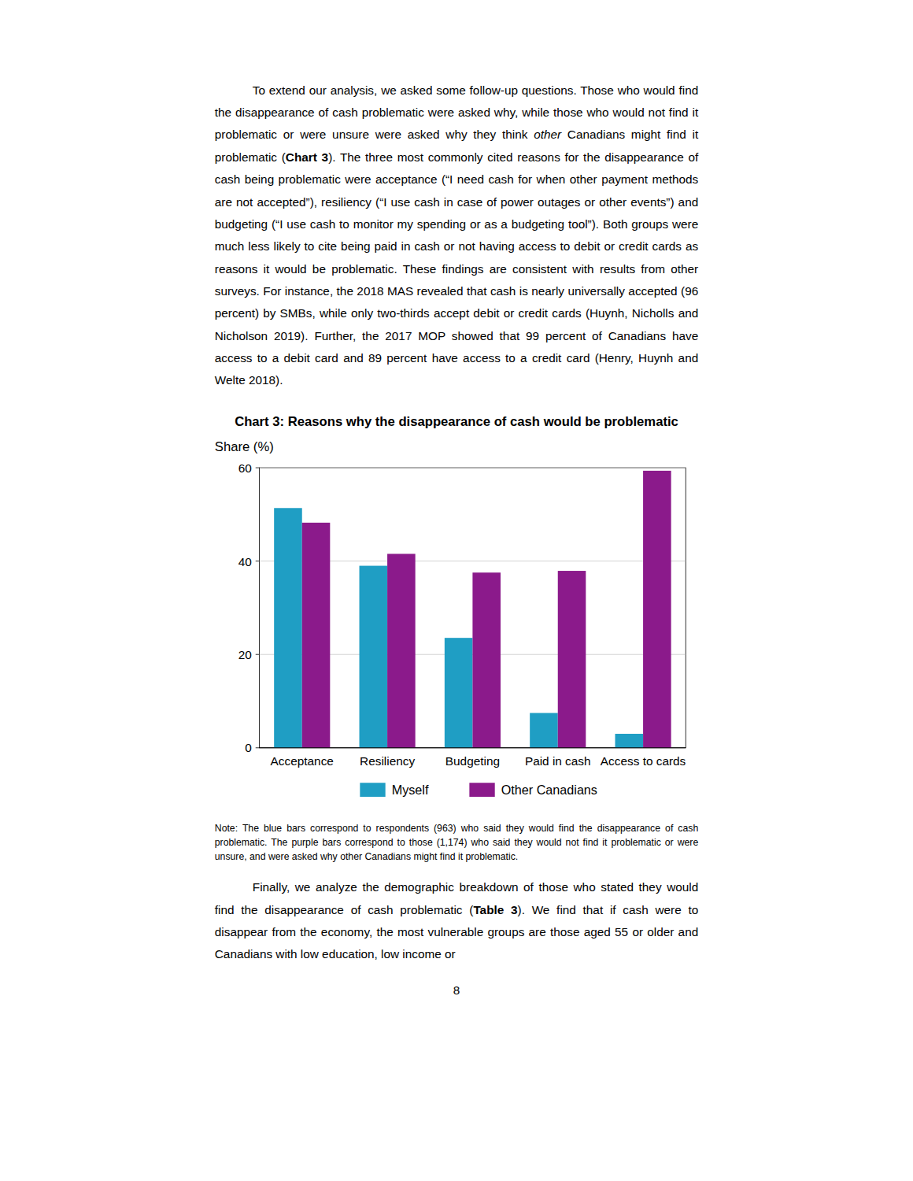To extend our analysis, we asked some follow-up questions. Those who would find the disappearance of cash problematic were asked why, while those who would not find it problematic or were unsure were asked why they think other Canadians might find it problematic (Chart 3). The three most commonly cited reasons for the disappearance of cash being problematic were acceptance (“I need cash for when other payment methods are not accepted”), resiliency (“I use cash in case of power outages or other events”) and budgeting (“I use cash to monitor my spending or as a budgeting tool”). Both groups were much less likely to cite being paid in cash or not having access to debit or credit cards as reasons it would be problematic. These findings are consistent with results from other surveys. For instance, the 2018 MAS revealed that cash is nearly universally accepted (96 percent) by SMBs, while only two-thirds accept debit or credit cards (Huynh, Nicholls and Nicholson 2019). Further, the 2017 MOP showed that 99 percent of Canadians have access to a debit card and 89 percent have access to a credit card (Henry, Huynh and Welte 2018).
Chart 3: Reasons why the disappearance of cash would be problematic
Share (%)
0 20 40 60 Acceptance Resiliency Budgeting Paid in cash Access to cards Myself Other Canadians
Note: The blue bars correspond to respondents (963) who said they would find the disappearance of cash problematic. The purple bars correspond to those (1,174) who said they would not find it problematic or were unsure, and were asked why other Canadians might find it problematic.
Finally, we analyze the demographic breakdown of those who stated they would find the disappearance of cash problematic (Table 3). We find that if cash were to disappear from the economy, the most vulnerable groups are those aged 55 or older and Canadians with low education, low income or
8